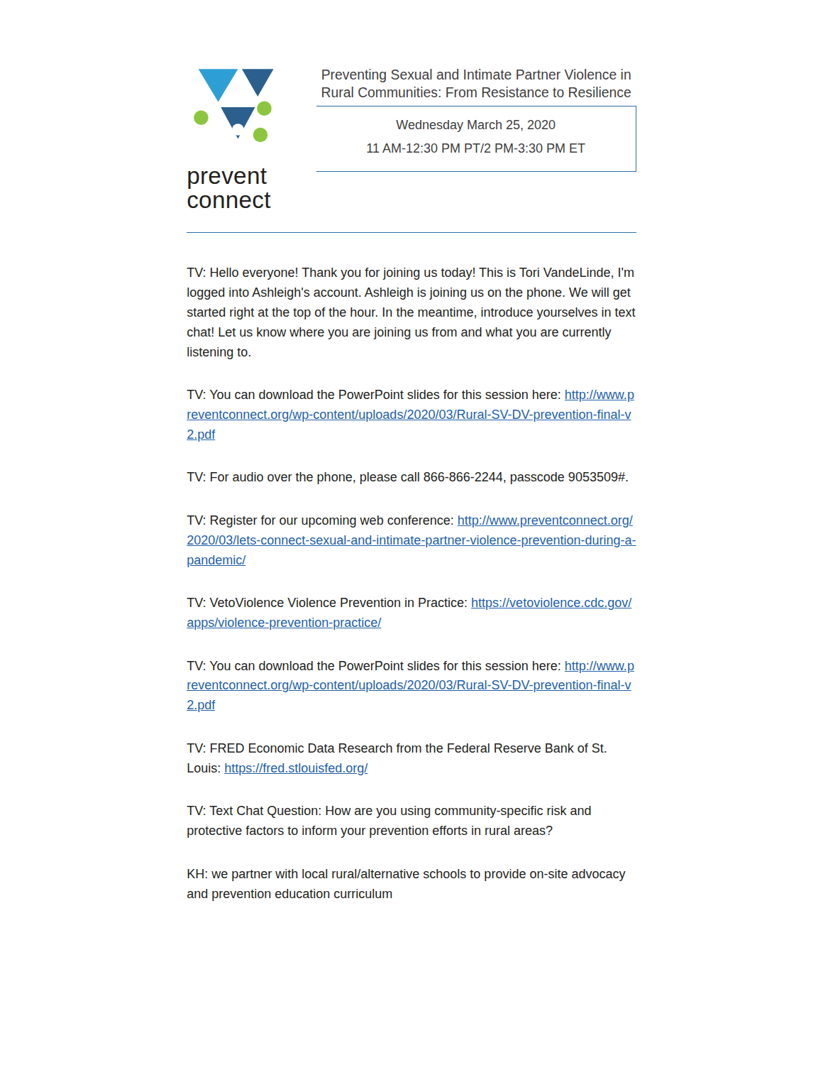prevent connect
Preventing Sexual and Intimate Partner Violence in Rural Communities: From Resistance to Resilience
Wednesday March 25, 2020
11 AM-12:30 PM PT/2 PM-3:30 PM ET
TV: Hello everyone! Thank you for joining us today! This is Tori VandeLinde, I'm logged into Ashleigh's account. Ashleigh is joining us on the phone. We will get started right at the top of the hour. In the meantime, introduce yourselves in text chat! Let us know where you are joining us from and what you are currently listening to.
TV: You can download the PowerPoint slides for this session here: http://www.preventconnect.org/wp-content/uploads/2020/03/Rural-SV-DV-prevention-final-v2.pdf
TV: For audio over the phone, please call 866-866-2244, passcode 9053509#.
TV: Register for our upcoming web conference: http://www.preventconnect.org/2020/03/lets-connect-sexual-and-intimate-partner-violence-prevention-during-a-pandemic/
TV: VetoViolence Violence Prevention in Practice: https://vetoviolence.cdc.gov/apps/violence-prevention-practice/
TV: You can download the PowerPoint slides for this session here: http://www.preventconnect.org/wp-content/uploads/2020/03/Rural-SV-DV-prevention-final-v2.pdf
TV: FRED Economic Data Research from the Federal Reserve Bank of St. Louis: https://fred.stlouisfed.org/
TV: Text Chat Question: How are you using community-specific risk and protective factors to inform your prevention efforts in rural areas?
KH: we partner with local rural/alternative schools to provide on-site advocacy and prevention education curriculum